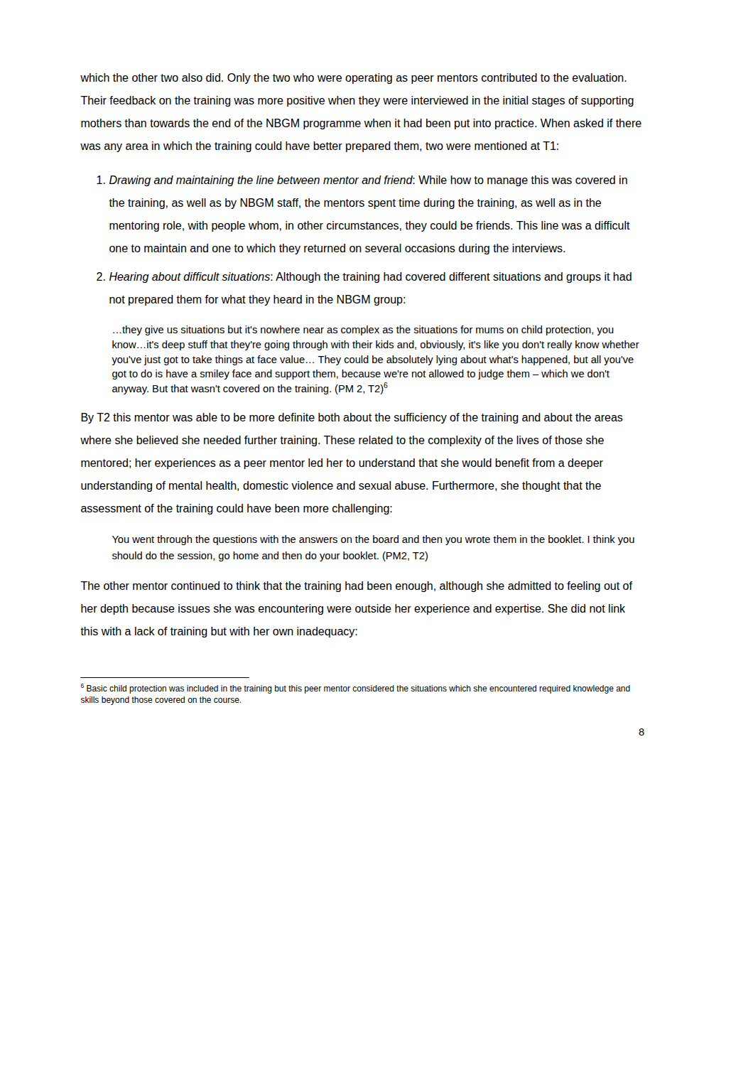which the other two also did. Only the two who were operating as peer mentors contributed to the evaluation. Their feedback on the training was more positive when they were interviewed in the initial stages of supporting mothers than towards the end of the NBGM programme when it had been put into practice. When asked if there was any area in which the training could have better prepared them, two were mentioned at T1:
Drawing and maintaining the line between mentor and friend: While how to manage this was covered in the training, as well as by NBGM staff, the mentors spent time during the training, as well as in the mentoring role, with people whom, in other circumstances, they could be friends. This line was a difficult one to maintain and one to which they returned on several occasions during the interviews.
Hearing about difficult situations: Although the training had covered different situations and groups it had not prepared them for what they heard in the NBGM group:
…they give us situations but it's nowhere near as complex as the situations for mums on child protection, you know…it's deep stuff that they're going through with their kids and, obviously, it's like you don't really know whether you've just got to take things at face value… They could be absolutely lying about what's happened, but all you've got to do is have a smiley face and support them, because we're not allowed to judge them – which we don't anyway. But that wasn't covered on the training. (PM 2, T2)6
By T2 this mentor was able to be more definite both about the sufficiency of the training and about the areas where she believed she needed further training. These related to the complexity of the lives of those she mentored; her experiences as a peer mentor led her to understand that she would benefit from a deeper understanding of mental health, domestic violence and sexual abuse. Furthermore, she thought that the assessment of the training could have been more challenging:
You went through the questions with the answers on the board and then you wrote them in the booklet. I think you should do the session, go home and then do your booklet. (PM2, T2)
The other mentor continued to think that the training had been enough, although she admitted to feeling out of her depth because issues she was encountering were outside her experience and expertise. She did not link this with a lack of training but with her own inadequacy:
6 Basic child protection was included in the training but this peer mentor considered the situations which she encountered required knowledge and skills beyond those covered on the course.
8